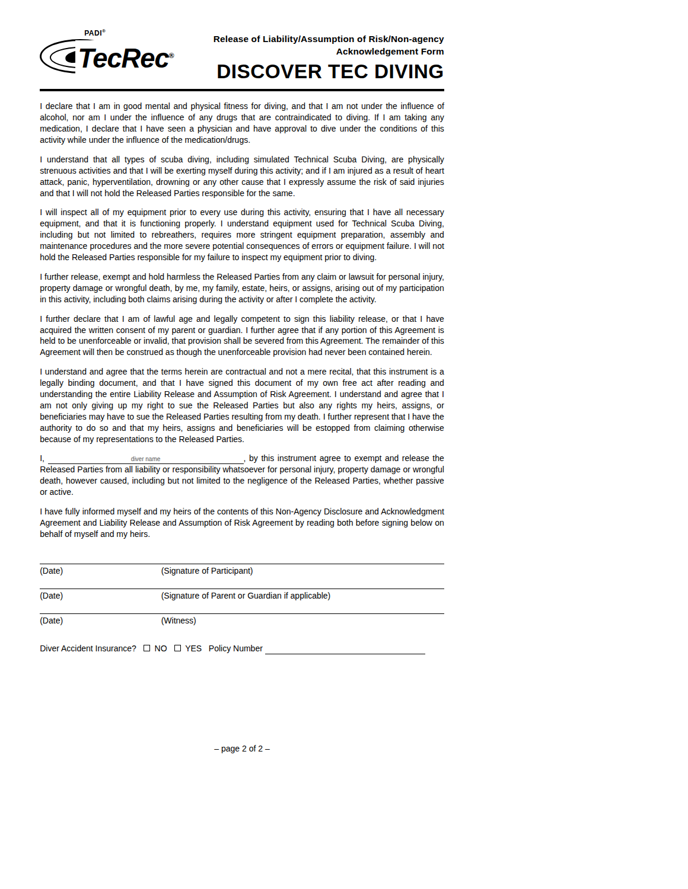PADI®
TecRec®
Release of Liability/Assumption of Risk/Non-agency Acknowledgement Form
DISCOVER TEC DIVING
I declare that I am in good mental and physical fitness for diving, and that I am not under the influence of alcohol, nor am I under the influence of any drugs that are contraindicated to diving. If I am taking any medication, I declare that I have seen a physician and have approval to dive under the conditions of this activity while under the influence of the medication/drugs.
I understand that all types of scuba diving, including simulated Technical Scuba Diving, are physically strenuous activities and that I will be exerting myself during this activity; and if I am injured as a result of heart attack, panic, hyperventilation, drowning or any other cause that I expressly assume the risk of said injuries and that I will not hold the Released Parties responsible for the same.
I will inspect all of my equipment prior to every use during this activity, ensuring that I have all necessary equipment, and that it is functioning properly. I understand equipment used for Technical Scuba Diving, including but not limited to rebreathers, requires more stringent equipment preparation, assembly and maintenance procedures and the more severe potential consequences of errors or equipment failure. I will not hold the Released Parties responsible for my failure to inspect my equipment prior to diving.
I further release, exempt and hold harmless the Released Parties from any claim or lawsuit for personal injury, property damage or wrongful death, by me, my family, estate, heirs, or assigns, arising out of my participation in this activity, including both claims arising during the activity or after I complete the activity.
I further declare that I am of lawful age and legally competent to sign this liability release, or that I have acquired the written consent of my parent or guardian. I further agree that if any portion of this Agreement is held to be unenforceable or invalid, that provision shall be severed from this Agreement. The remainder of this Agreement will then be construed as though the unenforceable provision had never been contained herein.
I understand and agree that the terms herein are contractual and not a mere recital, that this instrument is a legally binding document, and that I have signed this document of my own free act after reading and understanding the entire Liability Release and Assumption of Risk Agreement. I understand and agree that I am not only giving up my right to sue the Released Parties but also any rights my heirs, assigns, or beneficiaries may have to sue the Released Parties resulting from my death. I further represent that I have the authority to do so and that my heirs, assigns and beneficiaries will be estopped from claiming otherwise because of my representations to the Released Parties.
I, diver name, by this instrument agree to exempt and release the Released Parties from all liability or responsibility whatsoever for personal injury, property damage or wrongful death, however caused, including but not limited to the negligence of the Released Parties, whether passive or active.
I have fully informed myself and my heirs of the contents of this Non-Agency Disclosure and Acknowledgment Agreement and Liability Release and Assumption of Risk Agreement by reading both before signing below on behalf of myself and my heirs.
| (Date) | (Signature of Participant) |
| (Date) | (Signature of Parent or Guardian if applicable) |
| (Date) | (Witness) |
Diver Accident Insurance? NO YES Policy Number
– page 2 of 2 –